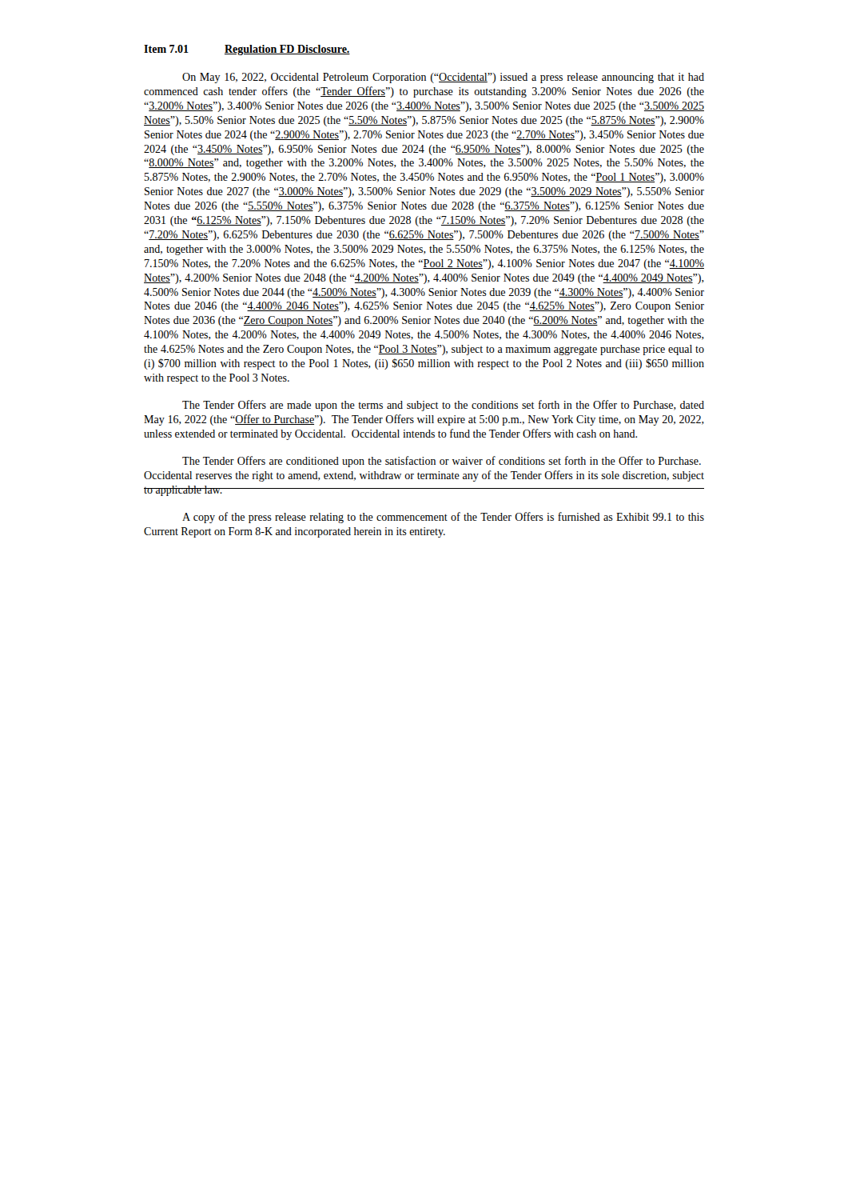Item 7.01 Regulation FD Disclosure.
On May 16, 2022, Occidental Petroleum Corporation (“Occidental”) issued a press release announcing that it had commenced cash tender offers (the “Tender Offers”) to purchase its outstanding 3.200% Senior Notes due 2026 (the “3.200% Notes”), 3.400% Senior Notes due 2026 (the “3.400% Notes”), 3.500% Senior Notes due 2025 (the “3.500% 2025 Notes”), 5.50% Senior Notes due 2025 (the “5.50% Notes”), 5.875% Senior Notes due 2025 (the “5.875% Notes”), 2.900% Senior Notes due 2024 (the “2.900% Notes”), 2.70% Senior Notes due 2023 (the “2.70% Notes”), 3.450% Senior Notes due 2024 (the “3.450% Notes”), 6.950% Senior Notes due 2024 (the “6.950% Notes”), 8.000% Senior Notes due 2025 (the “8.000% Notes” and, together with the 3.200% Notes, the 3.400% Notes, the 3.500% 2025 Notes, the 5.50% Notes, the 5.875% Notes, the 2.900% Notes, the 2.70% Notes, the 3.450% Notes and the 6.950% Notes, the “Pool 1 Notes”), 3.000% Senior Notes due 2027 (the “3.000% Notes”), 3.500% Senior Notes due 2029 (the “3.500% 2029 Notes”), 5.550% Senior Notes due 2026 (the “5.550% Notes”), 6.375% Senior Notes due 2028 (the “6.375% Notes”), 6.125% Senior Notes due 2031 (the “6.125% Notes”), 7.150% Debentures due 2028 (the “7.150% Notes”), 7.20% Senior Debentures due 2028 (the “7.20% Notes”), 6.625% Debentures due 2030 (the “6.625% Notes”), 7.500% Debentures due 2026 (the “7.500% Notes” and, together with the 3.000% Notes, the 3.500% 2029 Notes, the 5.550% Notes, the 6.375% Notes, the 6.125% Notes, the 7.150% Notes, the 7.20% Notes and the 6.625% Notes, the “Pool 2 Notes”), 4.100% Senior Notes due 2047 (the “4.100% Notes”), 4.200% Senior Notes due 2048 (the “4.200% Notes”), 4.400% Senior Notes due 2049 (the “4.400% 2049 Notes”), 4.500% Senior Notes due 2044 (the “4.500% Notes”), 4.300% Senior Notes due 2039 (the “4.300% Notes”), 4.400% Senior Notes due 2046 (the “4.400% 2046 Notes”), 4.625% Senior Notes due 2045 (the “4.625% Notes”), Zero Coupon Senior Notes due 2036 (the “Zero Coupon Notes”) and 6.200% Senior Notes due 2040 (the “6.200% Notes” and, together with the 4.100% Notes, the 4.200% Notes, the 4.400% 2049 Notes, the 4.500% Notes, the 4.300% Notes, the 4.400% 2046 Notes, the 4.625% Notes and the Zero Coupon Notes, the “Pool 3 Notes”), subject to a maximum aggregate purchase price equal to (i) $700 million with respect to the Pool 1 Notes, (ii) $650 million with respect to the Pool 2 Notes and (iii) $650 million with respect to the Pool 3 Notes.
The Tender Offers are made upon the terms and subject to the conditions set forth in the Offer to Purchase, dated May 16, 2022 (the “Offer to Purchase”). The Tender Offers will expire at 5:00 p.m., New York City time, on May 20, 2022, unless extended or terminated by Occidental. Occidental intends to fund the Tender Offers with cash on hand.
The Tender Offers are conditioned upon the satisfaction or waiver of conditions set forth in the Offer to Purchase. Occidental reserves the right to amend, extend, withdraw or terminate any of the Tender Offers in its sole discretion, subject to applicable law.
A copy of the press release relating to the commencement of the Tender Offers is furnished as Exhibit 99.1 to this Current Report on Form 8-K and incorporated herein in its entirety.